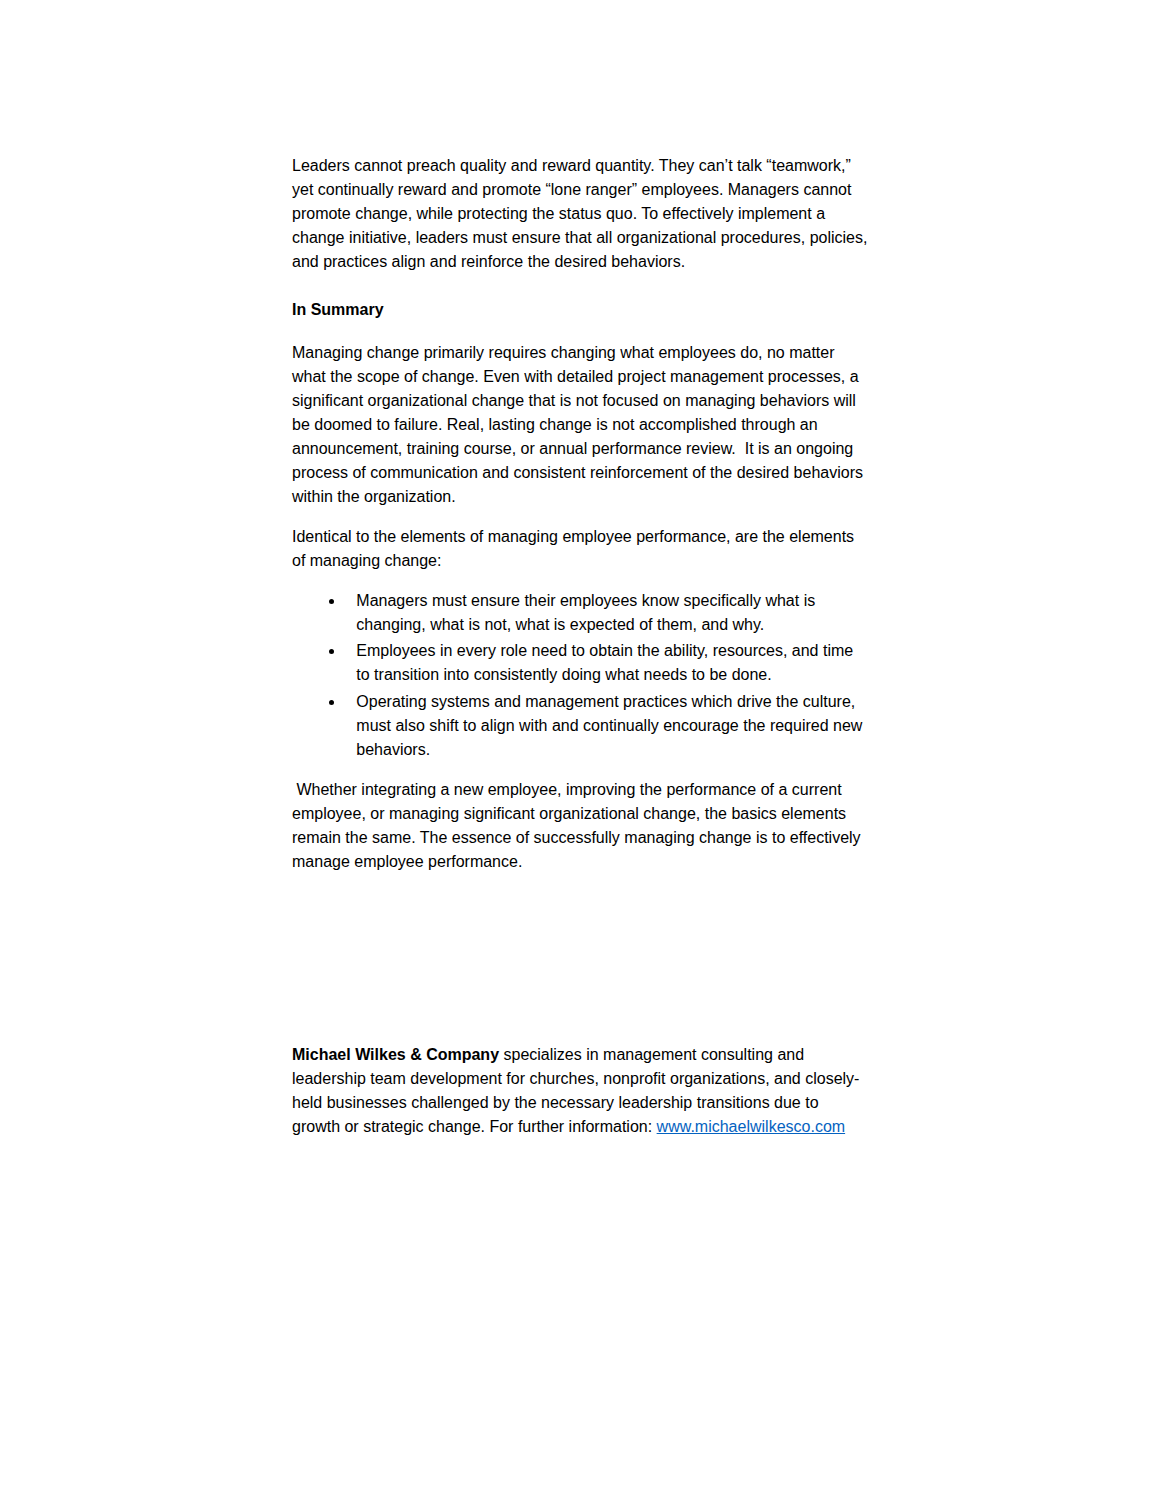Leaders cannot preach quality and reward quantity. They can’t talk “teamwork,” yet continually reward and promote “lone ranger” employees. Managers cannot promote change, while protecting the status quo. To effectively implement a change initiative, leaders must ensure that all organizational procedures, policies, and practices align and reinforce the desired behaviors.
In Summary
Managing change primarily requires changing what employees do, no matter what the scope of change. Even with detailed project management processes, a significant organizational change that is not focused on managing behaviors will be doomed to failure. Real, lasting change is not accomplished through an announcement, training course, or annual performance review. It is an ongoing process of communication and consistent reinforcement of the desired behaviors within the organization.
Identical to the elements of managing employee performance, are the elements of managing change:
Managers must ensure their employees know specifically what is changing, what is not, what is expected of them, and why.
Employees in every role need to obtain the ability, resources, and time to transition into consistently doing what needs to be done.
Operating systems and management practices which drive the culture, must also shift to align with and continually encourage the required new behaviors.
Whether integrating a new employee, improving the performance of a current employee, or managing significant organizational change, the basics elements remain the same. The essence of successfully managing change is to effectively manage employee performance.
Michael Wilkes & Company specializes in management consulting and leadership team development for churches, nonprofit organizations, and closely-held businesses challenged by the necessary leadership transitions due to growth or strategic change. For further information: www.michaelwilkesco.com